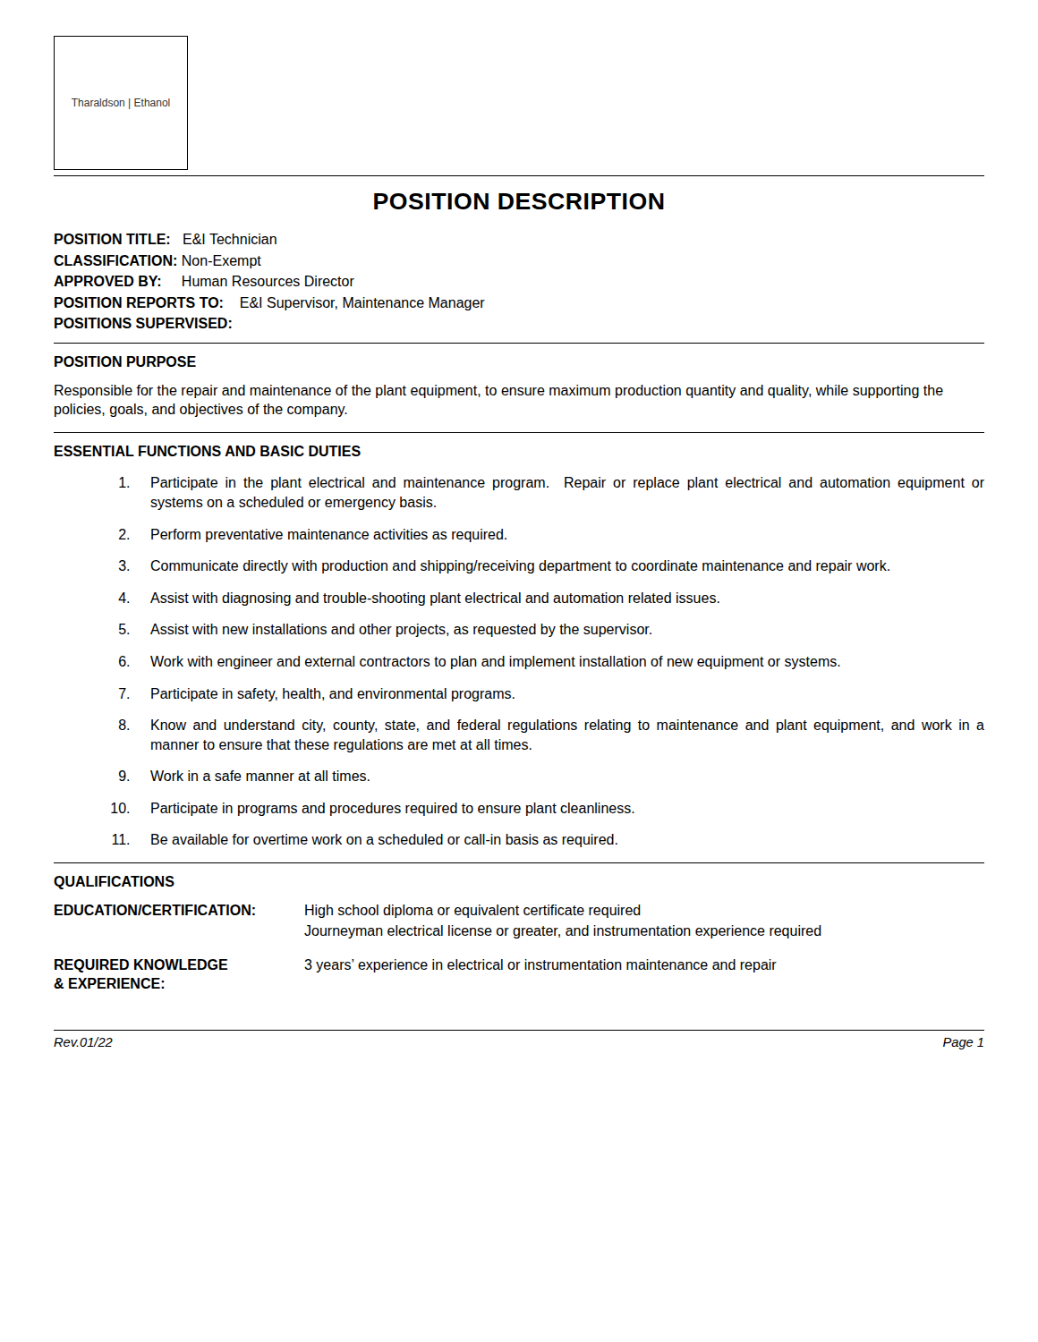Tharaldson | Ethanol
POSITION DESCRIPTION
POSITION TITLE: E&I Technician
CLASSIFICATION: Non-Exempt
APPROVED BY: Human Resources Director
POSITION REPORTS TO: E&I Supervisor, Maintenance Manager
POSITIONS SUPERVISED:
POSITION PURPOSE
Responsible for the repair and maintenance of the plant equipment, to ensure maximum production quantity and quality, while supporting the policies, goals, and objectives of the company.
ESSENTIAL FUNCTIONS AND BASIC DUTIES
Participate in the plant electrical and maintenance program. Repair or replace plant electrical and automation equipment or systems on a scheduled or emergency basis.
Perform preventative maintenance activities as required.
Communicate directly with production and shipping/receiving department to coordinate maintenance and repair work.
Assist with diagnosing and trouble-shooting plant electrical and automation related issues.
Assist with new installations and other projects, as requested by the supervisor.
Work with engineer and external contractors to plan and implement installation of new equipment or systems.
Participate in safety, health, and environmental programs.
Know and understand city, county, state, and federal regulations relating to maintenance and plant equipment, and work in a manner to ensure that these regulations are met at all times.
Work in a safe manner at all times.
Participate in programs and procedures required to ensure plant cleanliness.
Be available for overtime work on a scheduled or call-in basis as required.
QUALIFICATIONS
EDUCATION/CERTIFICATION:
High school diploma or equivalent certificate required
Journeyman electrical license or greater, and instrumentation experience required
REQUIRED KNOWLEDGE
& EXPERIENCE:
3 years’ experience in electrical or instrumentation maintenance and repair
Rev.01/22 Page 1